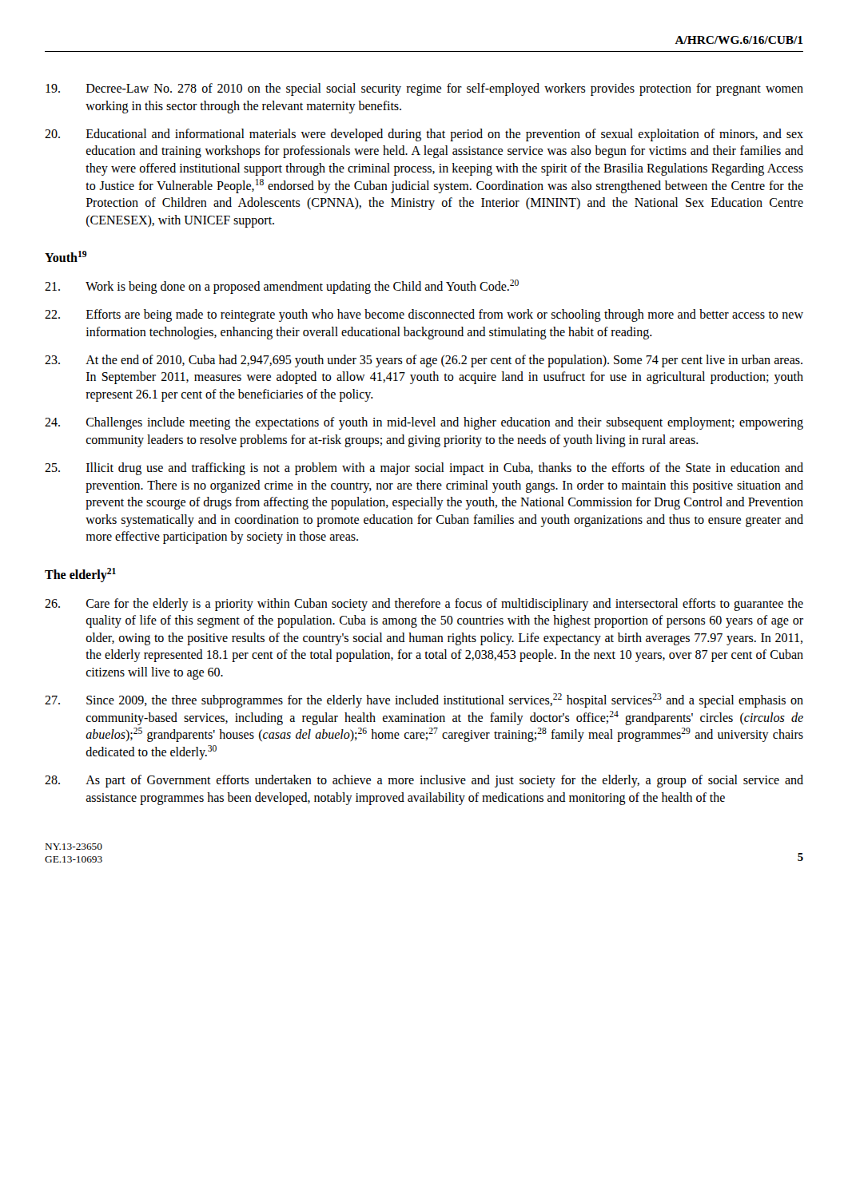A/HRC/WG.6/16/CUB/1
19.
Decree-Law No. 278 of 2010 on the special social security regime for self-employed workers provides protection for pregnant women working in this sector through the relevant maternity benefits.
20.
Educational and informational materials were developed during that period on the prevention of sexual exploitation of minors, and sex education and training workshops for professionals were held. A legal assistance service was also begun for victims and their families and they were offered institutional support through the criminal process, in keeping with the spirit of the Brasilia Regulations Regarding Access to Justice for Vulnerable People,18 endorsed by the Cuban judicial system. Coordination was also strengthened between the Centre for the Protection of Children and Adolescents (CPNNA), the Ministry of the Interior (MININT) and the National Sex Education Centre (CENESEX), with UNICEF support.
Youth19
21.
Work is being done on a proposed amendment updating the Child and Youth Code.20
22.
Efforts are being made to reintegrate youth who have become disconnected from work or schooling through more and better access to new information technologies, enhancing their overall educational background and stimulating the habit of reading.
23.
At the end of 2010, Cuba had 2,947,695 youth under 35 years of age (26.2 per cent of the population). Some 74 per cent live in urban areas. In September 2011, measures were adopted to allow 41,417 youth to acquire land in usufruct for use in agricultural production; youth represent 26.1 per cent of the beneficiaries of the policy.
24.
Challenges include meeting the expectations of youth in mid-level and higher education and their subsequent employment; empowering community leaders to resolve problems for at-risk groups; and giving priority to the needs of youth living in rural areas.
25.
Illicit drug use and trafficking is not a problem with a major social impact in Cuba, thanks to the efforts of the State in education and prevention. There is no organized crime in the country, nor are there criminal youth gangs. In order to maintain this positive situation and prevent the scourge of drugs from affecting the population, especially the youth, the National Commission for Drug Control and Prevention works systematically and in coordination to promote education for Cuban families and youth organizations and thus to ensure greater and more effective participation by society in those areas.
The elderly21
26.
Care for the elderly is a priority within Cuban society and therefore a focus of multidisciplinary and intersectoral efforts to guarantee the quality of life of this segment of the population. Cuba is among the 50 countries with the highest proportion of persons 60 years of age or older, owing to the positive results of the country's social and human rights policy. Life expectancy at birth averages 77.97 years. In 2011, the elderly represented 18.1 per cent of the total population, for a total of 2,038,453 people. In the next 10 years, over 87 per cent of Cuban citizens will live to age 60.
27.
Since 2009, the three subprogrammes for the elderly have included institutional services,22 hospital services23 and a special emphasis on community-based services, including a regular health examination at the family doctor's office;24 grandparents' circles (circulos de abuelos);25 grandparents' houses (casas del abuelo);26 home care;27 caregiver training;28 family meal programmes29 and university chairs dedicated to the elderly.30
28.
As part of Government efforts undertaken to achieve a more inclusive and just society for the elderly, a group of social service and assistance programmes has been developed, notably improved availability of medications and monitoring of the health of the
NY.13-23650
GE.13-10693
5